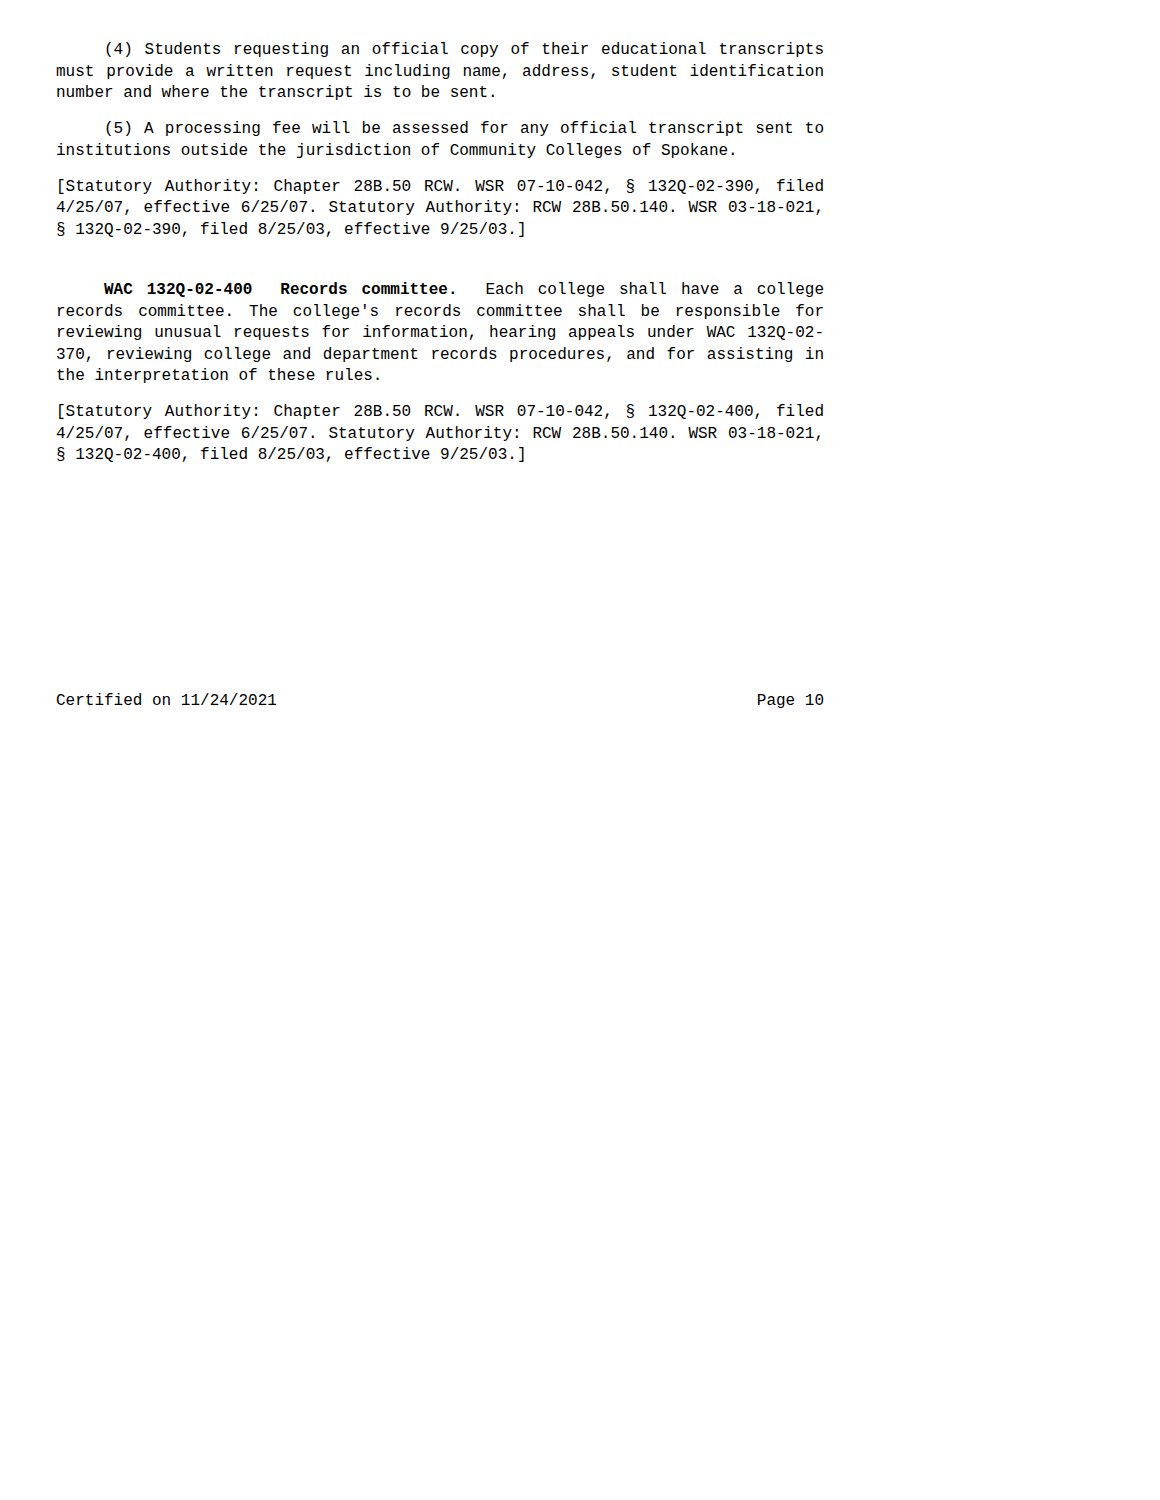(4) Students requesting an official copy of their educational transcripts must provide a written request including name, address, student identification number and where the transcript is to be sent.
(5) A processing fee will be assessed for any official transcript sent to institutions outside the jurisdiction of Community Colleges of Spokane.
[Statutory Authority: Chapter 28B.50 RCW. WSR 07-10-042, § 132Q-02-390, filed 4/25/07, effective 6/25/07. Statutory Authority: RCW 28B.50.140. WSR 03-18-021, § 132Q-02-390, filed 8/25/03, effective 9/25/03.]
WAC 132Q-02-400 Records committee. Each college shall have a college records committee. The college's records committee shall be responsible for reviewing unusual requests for information, hearing appeals under WAC 132Q-02-370, reviewing college and department records procedures, and for assisting in the interpretation of these rules.
[Statutory Authority: Chapter 28B.50 RCW. WSR 07-10-042, § 132Q-02-400, filed 4/25/07, effective 6/25/07. Statutory Authority: RCW 28B.50.140. WSR 03-18-021, § 132Q-02-400, filed 8/25/03, effective 9/25/03.]
Certified on 11/24/2021 Page 10